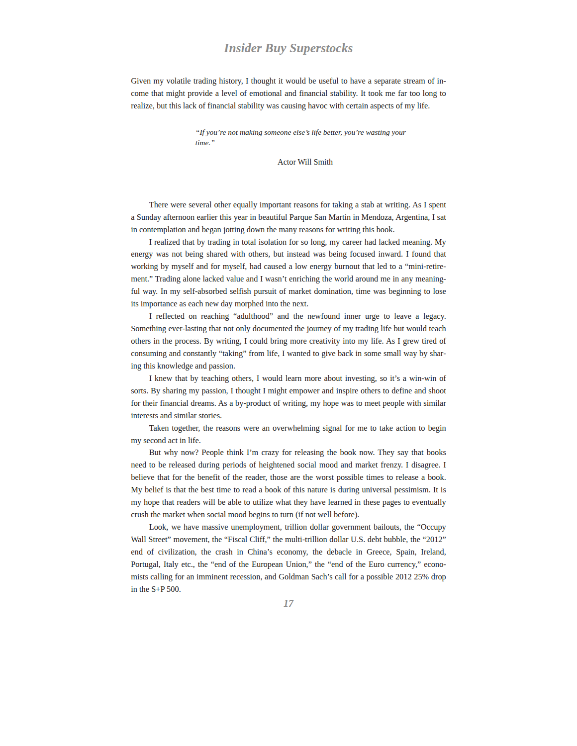Insider Buy Superstocks
Given my volatile trading history, I thought it would be useful to have a separate stream of income that might provide a level of emotional and financial stability. It took me far too long to realize, but this lack of financial stability was causing havoc with certain aspects of my life.
“If you’re not making someone else’s life better, you’re wasting your time.”
Actor Will Smith
There were several other equally important reasons for taking a stab at writing. As I spent a Sunday afternoon earlier this year in beautiful Parque San Martin in Mendoza, Argentina, I sat in contemplation and began jotting down the many reasons for writing this book.
I realized that by trading in total isolation for so long, my career had lacked meaning. My energy was not being shared with others, but instead was being focused inward. I found that working by myself and for myself, had caused a low energy burnout that led to a “mini-retirement.” Trading alone lacked value and I wasn’t enriching the world around me in any meaningful way. In my self-absorbed selfish pursuit of market domination, time was beginning to lose its importance as each new day morphed into the next.
I reflected on reaching “adulthood” and the newfound inner urge to leave a legacy. Something ever-lasting that not only documented the journey of my trading life but would teach others in the process. By writing, I could bring more creativity into my life. As I grew tired of consuming and constantly “taking” from life, I wanted to give back in some small way by sharing this knowledge and passion.
I knew that by teaching others, I would learn more about investing, so it’s a win-win of sorts. By sharing my passion, I thought I might empower and inspire others to define and shoot for their financial dreams. As a by-product of writing, my hope was to meet people with similar interests and similar stories.
Taken together, the reasons were an overwhelming signal for me to take action to begin my second act in life.
But why now? People think I’m crazy for releasing the book now. They say that books need to be released during periods of heightened social mood and market frenzy. I disagree. I believe that for the benefit of the reader, those are the worst possible times to release a book. My belief is that the best time to read a book of this nature is during universal pessimism. It is my hope that readers will be able to utilize what they have learned in these pages to eventually crush the market when social mood begins to turn (if not well before).
Look, we have massive unemployment, trillion dollar government bailouts, the “Occupy Wall Street” movement, the “Fiscal Cliff,” the multi-trillion dollar U.S. debt bubble, the “2012” end of civilization, the crash in China’s economy, the debacle in Greece, Spain, Ireland, Portugal, Italy etc., the “end of the European Union,” the “end of the Euro currency,” economists calling for an imminent recession, and Goldman Sach’s call for a possible 2012 25% drop in the S+P 500.
17